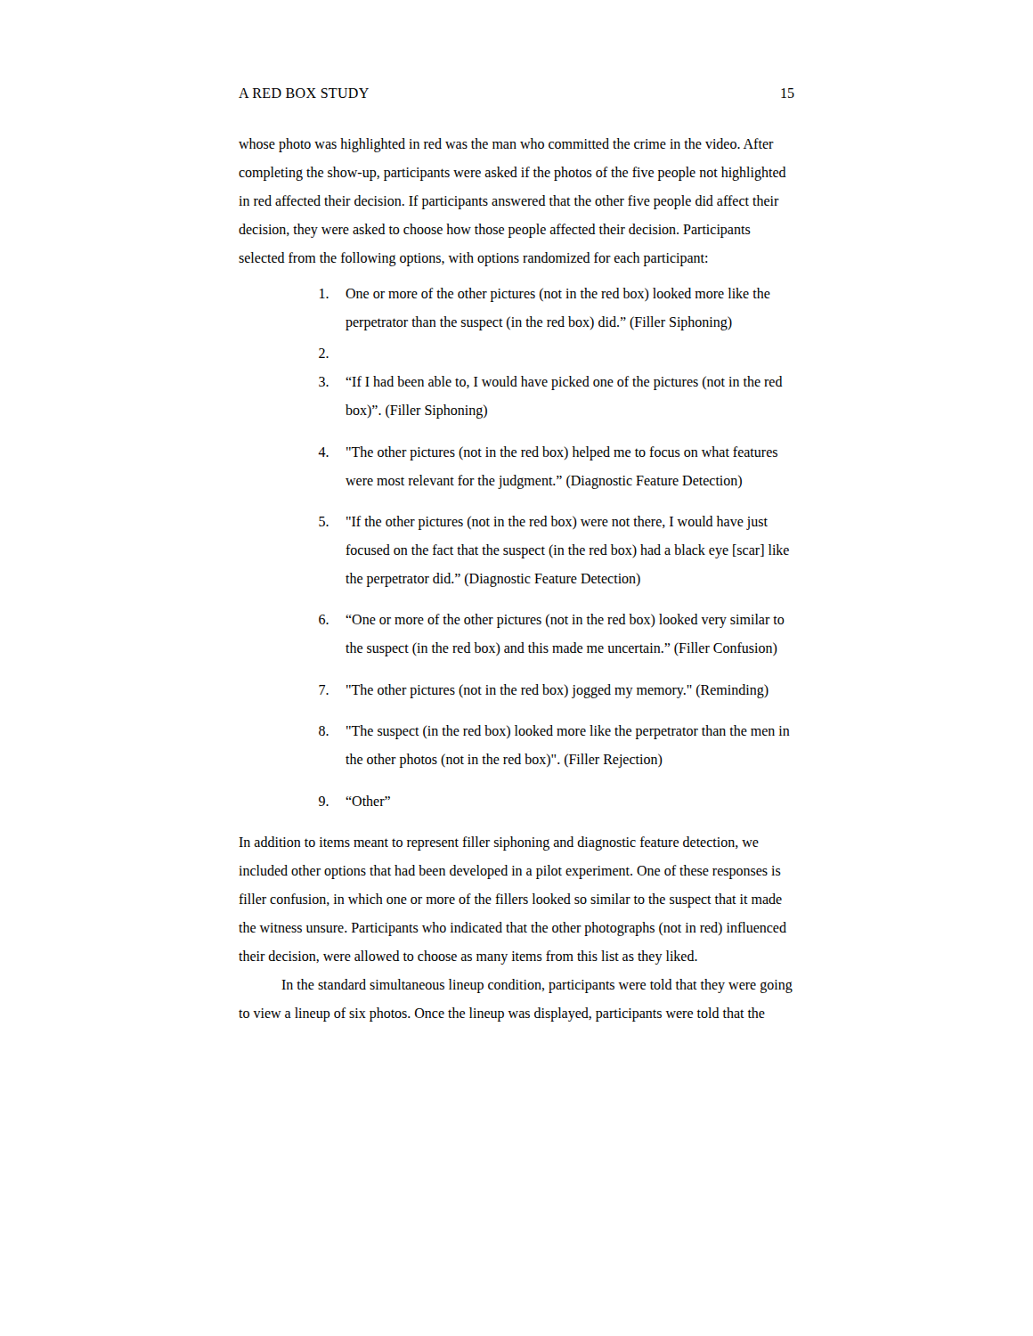A Red Box Study 15
whose photo was highlighted in red was the man who committed the crime in the video. After completing the show-up, participants were asked if the photos of the five people not highlighted in red affected their decision. If participants answered that the other five people did affect their decision, they were asked to choose how those people affected their decision. Participants selected from the following options, with options randomized for each participant:
One or more of the other pictures (not in the red box) looked more like the perpetrator than the suspect (in the red box) did.” (Filler Siphoning)
“If I had been able to, I would have picked one of the pictures (not in the red box)”. (Filler Siphoning)
"The other pictures (not in the red box) helped me to focus on what features were most relevant for the judgment.” (Diagnostic Feature Detection)
"If the other pictures (not in the red box) were not there, I would have just focused on the fact that the suspect (in the red box) had a black eye [scar] like the perpetrator did.” (Diagnostic Feature Detection)
“One or more of the other pictures (not in the red box) looked very similar to the suspect (in the red box) and this made me uncertain.” (Filler Confusion)
"The other pictures (not in the red box) jogged my memory." (Reminding)
"The suspect (in the red box) looked more like the perpetrator than the men in the other photos (not in the red box)". (Filler Rejection)
“Other”
In addition to items meant to represent filler siphoning and diagnostic feature detection, we included other options that had been developed in a pilot experiment. One of these responses is filler confusion, in which one or more of the fillers looked so similar to the suspect that it made the witness unsure. Participants who indicated that the other photographs (not in red) influenced their decision, were allowed to choose as many items from this list as they liked.
In the standard simultaneous lineup condition, participants were told that they were going to view a lineup of six photos. Once the lineup was displayed, participants were told that the